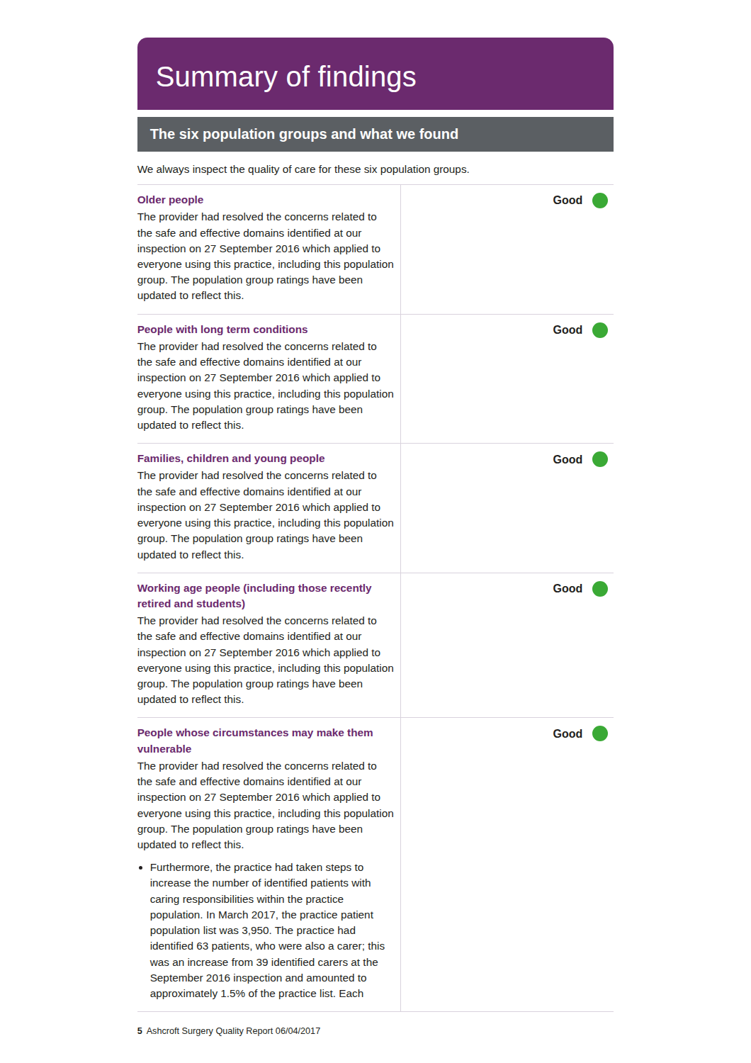Summary of findings
The six population groups and what we found
We always inspect the quality of care for these six population groups.
| Older people The provider had resolved the concerns related to the safe and effective domains identified at our inspection on 27 September 2016 which applied to everyone using this practice, including this population group. The population group ratings have been updated to reflect this. | | Good |
| People with long term conditions The provider had resolved the concerns related to the safe and effective domains identified at our inspection on 27 September 2016 which applied to everyone using this practice, including this population group. The population group ratings have been updated to reflect this. | | Good |
| Families, children and young people The provider had resolved the concerns related to the safe and effective domains identified at our inspection on 27 September 2016 which applied to everyone using this practice, including this population group. The population group ratings have been updated to reflect this. | | Good |
| Working age people (including those recently retired and students) The provider had resolved the concerns related to the safe and effective domains identified at our inspection on 27 September 2016 which applied to everyone using this practice, including this population group. The population group ratings have been updated to reflect this. | | Good |
| People whose circumstances may make them vulnerable The provider had resolved the concerns related to the safe and effective domains identified at our inspection on 27 September 2016 which applied to everyone using this practice, including this population group. The population group ratings have been updated to reflect this. Furthermore, the practice had taken steps to increase the number of identified patients with caring responsibilities within the practice population. In March 2017, the practice patient population list was 3,950. The practice had identified 63 patients, who were also a carer; this was an increase from 39 identified carers at the September 2016 inspection and amounted to approximately 1.5% of the practice list. Each | | Good |
5 Ashcroft Surgery Quality Report 06/04/2017